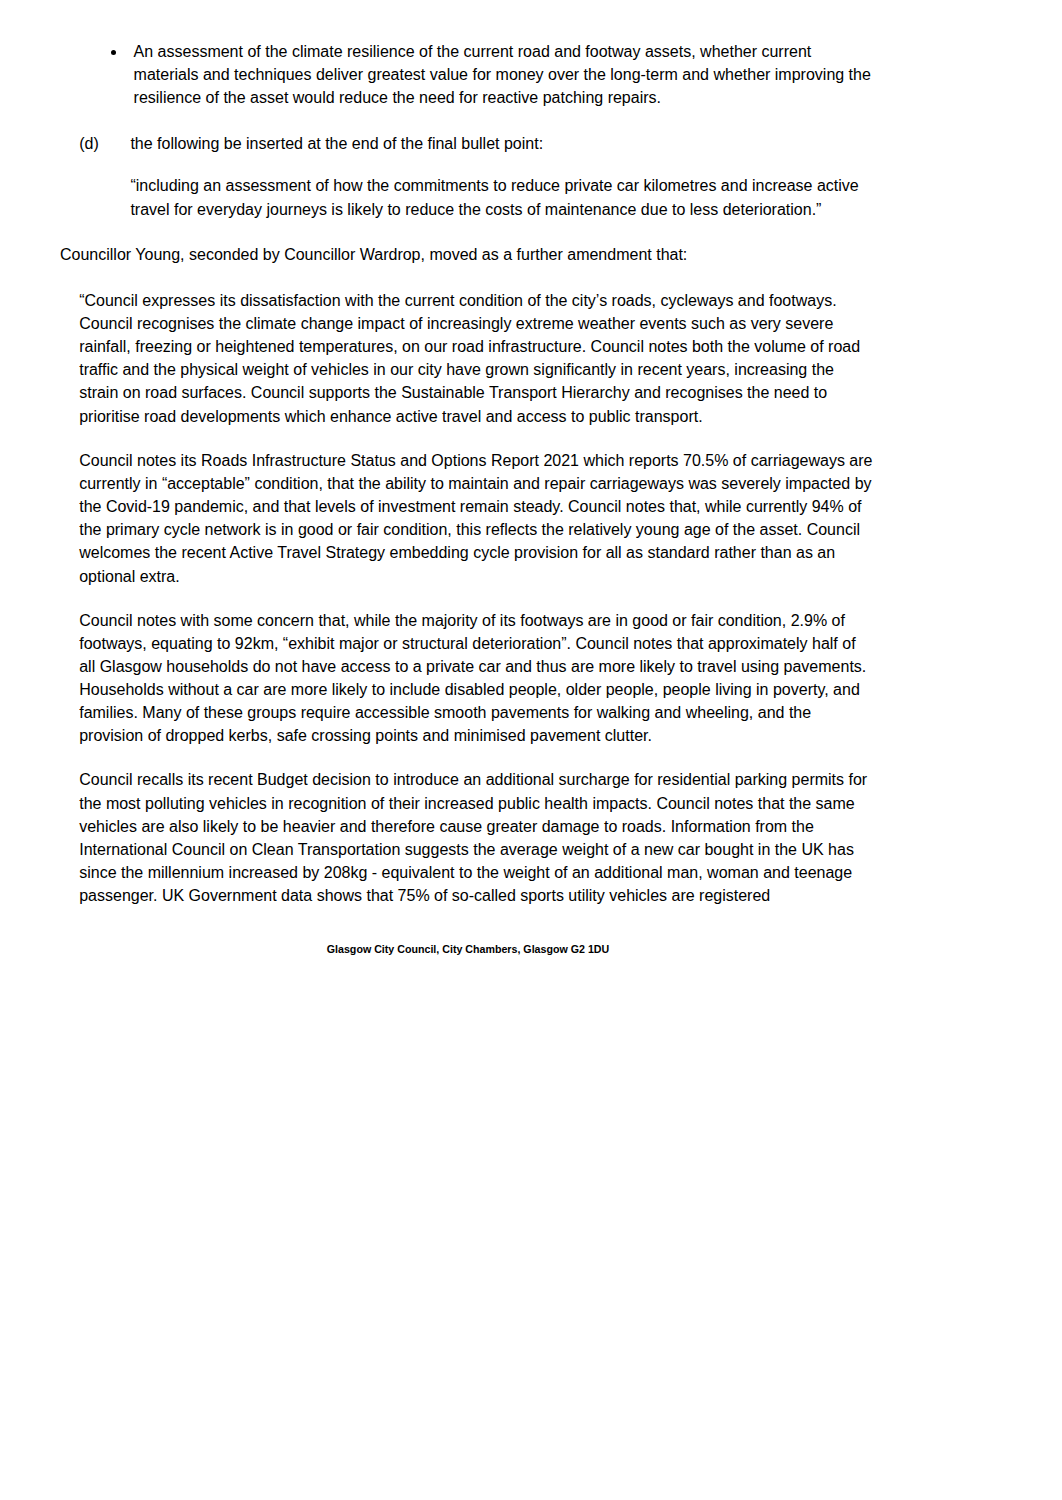An assessment of the climate resilience of the current road and footway assets, whether current materials and techniques deliver greatest value for money over the long-term and whether improving the resilience of the asset would reduce the need for reactive patching repairs.
(d)
the following be inserted at the end of the final bullet point:
“including an assessment of how the commitments to reduce private car kilometres and increase active travel for everyday journeys is likely to reduce the costs of maintenance due to less deterioration.”
Councillor Young, seconded by Councillor Wardrop, moved as a further amendment that:
“Council expresses its dissatisfaction with the current condition of the city’s roads, cycleways and footways. Council recognises the climate change impact of increasingly extreme weather events such as very severe rainfall, freezing or heightened temperatures, on our road infrastructure. Council notes both the volume of road traffic and the physical weight of vehicles in our city have grown significantly in recent years, increasing the strain on road surfaces. Council supports the Sustainable Transport Hierarchy and recognises the need to prioritise road developments which enhance active travel and access to public transport.
Council notes its Roads Infrastructure Status and Options Report 2021 which reports 70.5% of carriageways are currently in “acceptable” condition, that the ability to maintain and repair carriageways was severely impacted by the Covid-19 pandemic, and that levels of investment remain steady. Council notes that, while currently 94% of the primary cycle network is in good or fair condition, this reflects the relatively young age of the asset. Council welcomes the recent Active Travel Strategy embedding cycle provision for all as standard rather than as an optional extra.
Council notes with some concern that, while the majority of its footways are in good or fair condition, 2.9% of footways, equating to 92km, “exhibit major or structural deterioration”. Council notes that approximately half of all Glasgow households do not have access to a private car and thus are more likely to travel using pavements. Households without a car are more likely to include disabled people, older people, people living in poverty, and families. Many of these groups require accessible smooth pavements for walking and wheeling, and the provision of dropped kerbs, safe crossing points and minimised pavement clutter.
Council recalls its recent Budget decision to introduce an additional surcharge for residential parking permits for the most polluting vehicles in recognition of their increased public health impacts. Council notes that the same vehicles are also likely to be heavier and therefore cause greater damage to roads. Information from the International Council on Clean Transportation suggests the average weight of a new car bought in the UK has since the millennium increased by 208kg - equivalent to the weight of an additional man, woman and teenage passenger. UK Government data shows that 75% of so-called sports utility vehicles are registered
Glasgow City Council, City Chambers, Glasgow G2 1DU